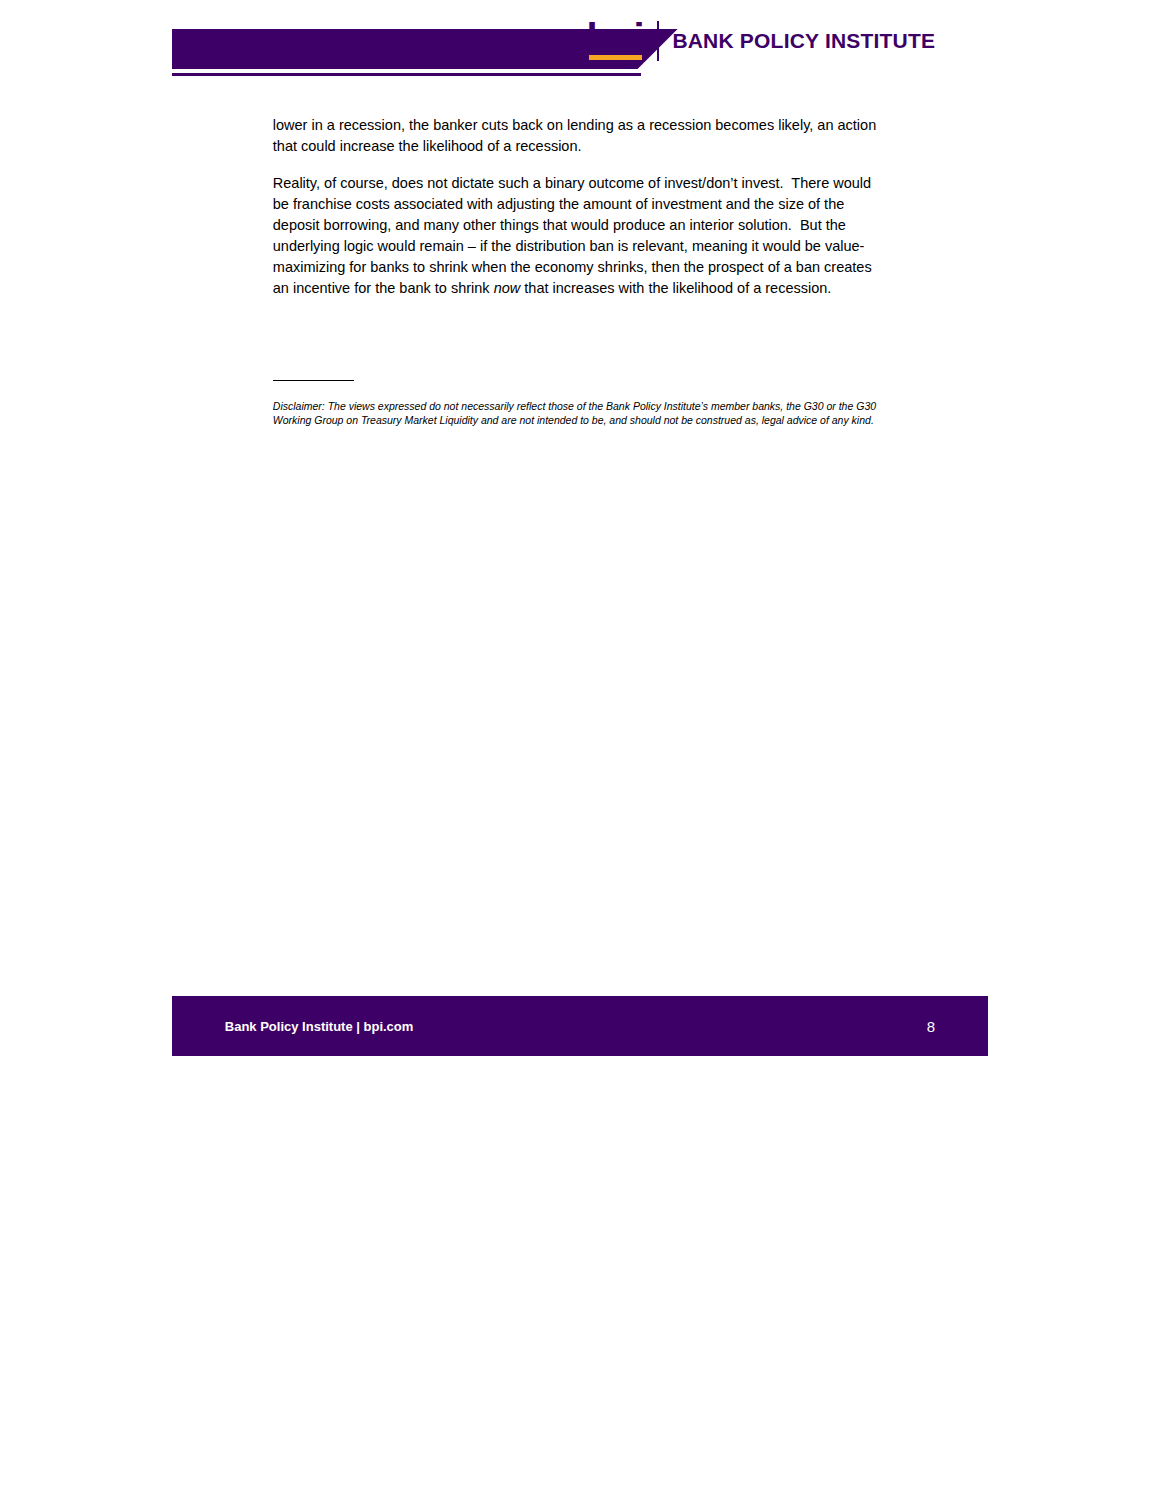bpi BANK POLICY INSTITUTE
lower in a recession, the banker cuts back on lending as a recession becomes likely, an action that could increase the likelihood of a recession.
Reality, of course, does not dictate such a binary outcome of invest/don’t invest. There would be franchise costs associated with adjusting the amount of investment and the size of the deposit borrowing, and many other things that would produce an interior solution. But the underlying logic would remain – if the distribution ban is relevant, meaning it would be value-maximizing for banks to shrink when the economy shrinks, then the prospect of a ban creates an incentive for the bank to shrink now that increases with the likelihood of a recession.
Disclaimer: The views expressed do not necessarily reflect those of the Bank Policy Institute’s member banks, the G30 or the G30 Working Group on Treasury Market Liquidity and are not intended to be, and should not be construed as, legal advice of any kind.
Bank Policy Institute | bpi.com 8